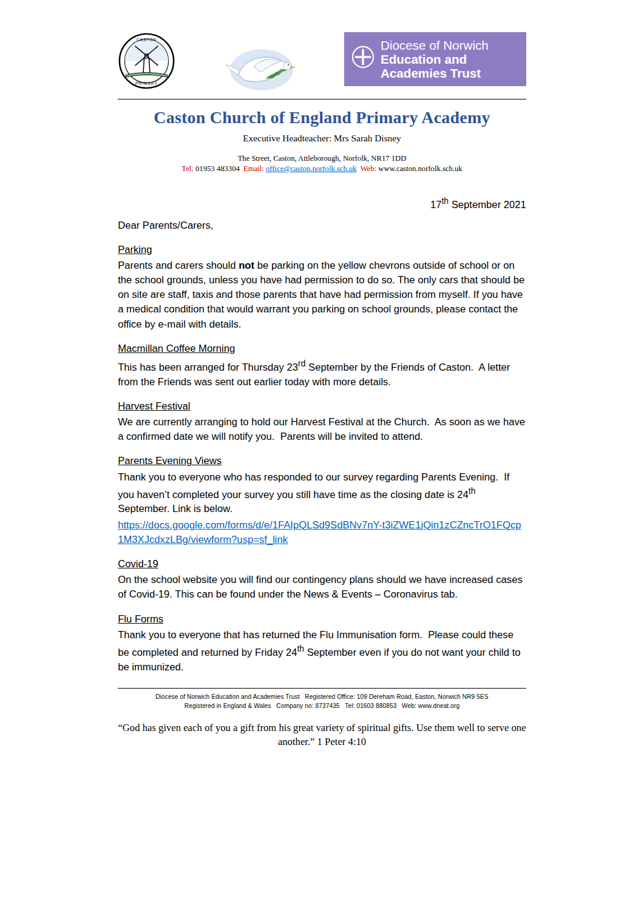CASTON PRIMARY
Diocese of Norwich
Education and
Academies Trust
Caston Church of England Primary Academy
Executive Headteacher: Mrs Sarah Disney
The Street, Caston, Attleborough, Norfolk, NR17 1DD
Tel: 01953 483304 Email: office@caston.norfolk.sch.uk Web: www.caston.norfolk.sch.uk
17th September 2021
Dear Parents/Carers,
Parking
Parents and carers should not be parking on the yellow chevrons outside of school or on the school grounds, unless you have had permission to do so. The only cars that should be on site are staff, taxis and those parents that have had permission from myself. If you have a medical condition that would warrant you parking on school grounds, please contact the office by e-mail with details.
Macmillan Coffee Morning
This has been arranged for Thursday 23rd September by the Friends of Caston. A letter from the Friends was sent out earlier today with more details.
Harvest Festival
We are currently arranging to hold our Harvest Festival at the Church. As soon as we have a confirmed date we will notify you. Parents will be invited to attend.
Parents Evening Views
Thank you to everyone who has responded to our survey regarding Parents Evening. If you haven’t completed your survey you still have time as the closing date is 24th September. Link is below.
https://docs.google.com/forms/d/e/1FAIpQLSd9SdBNv7nY-t3iZWE1jQin1zCZncTrO1FQcp1M3XJcdxzLBg/viewform?usp=sf_link
Covid-19
On the school website you will find our contingency plans should we have increased cases of Covid-19. This can be found under the News & Events – Coronavirus tab.
Flu Forms
Thank you to everyone that has returned the Flu Immunisation form. Please could these be completed and returned by Friday 24th September even if you do not want your child to be immunized.
Diocese of Norwich Education and Academies Trust Registered Office: 109 Dereham Road, Easton, Norwich NR9 5ES
Registered in England & Wales Company no: 8737435 Tel: 01603 880853 Web: www.dneat.org
“God has given each of you a gift from his great variety of spiritual gifts. Use them well to serve one another.” 1 Peter 4:10